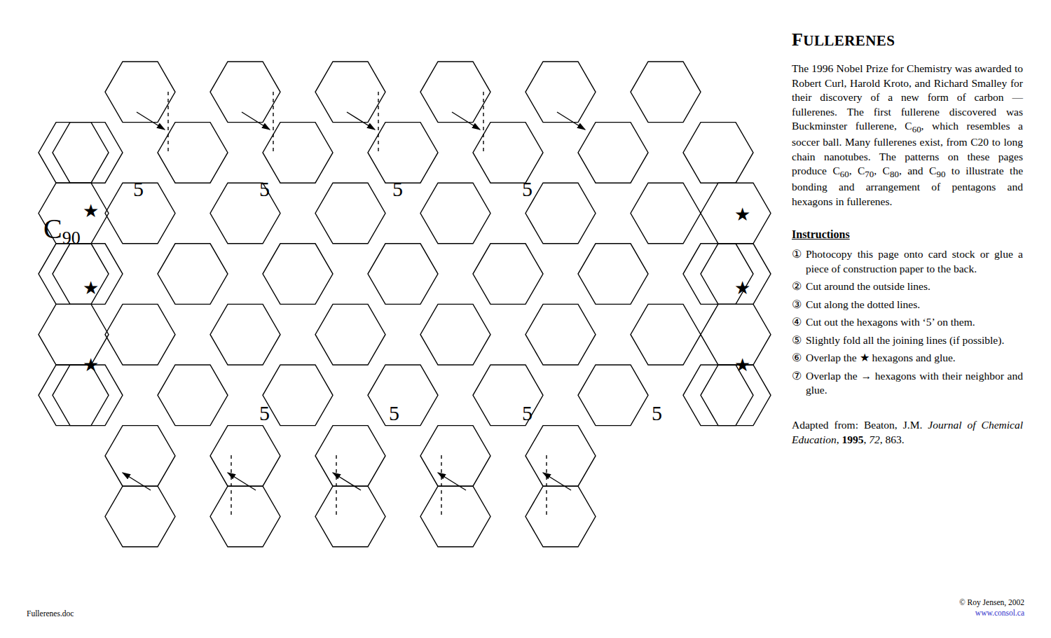5 5 5 5 5 5 5 5 C90 ★ ★ ★ ★ ★ ★
FULLERENES
The 1996 Nobel Prize for Chemistry was awarded to Robert Curl, Harold Kroto, and Richard Smalley for their discovery of a new form of carbon — fullerenes. The first fullerene discovered was Buckminster fullerene, C60, which resembles a soccer ball. Many fullerenes exist, from C20 to long chain nanotubes. The patterns on these pages produce C60, C70, C80, and C90 to illustrate the bonding and arrangement of pentagons and hexagons in fullerenes.
Instructions
① Photocopy this page onto card stock or glue a piece of construction paper to the back.
② Cut around the outside lines.
③ Cut along the dotted lines.
④ Cut out the hexagons with ‘5’ on them.
⑤ Slightly fold all the joining lines (if possible).
⑥ Overlap the ★ hexagons and glue.
⑦ Overlap the → hexagons with their neighbor and glue.
Adapted from: Beaton, J.M. Journal of Chemical Education, 1995, 72, 863.
Fullerenes.doc
© Roy Jensen, 2002
www.consol.ca